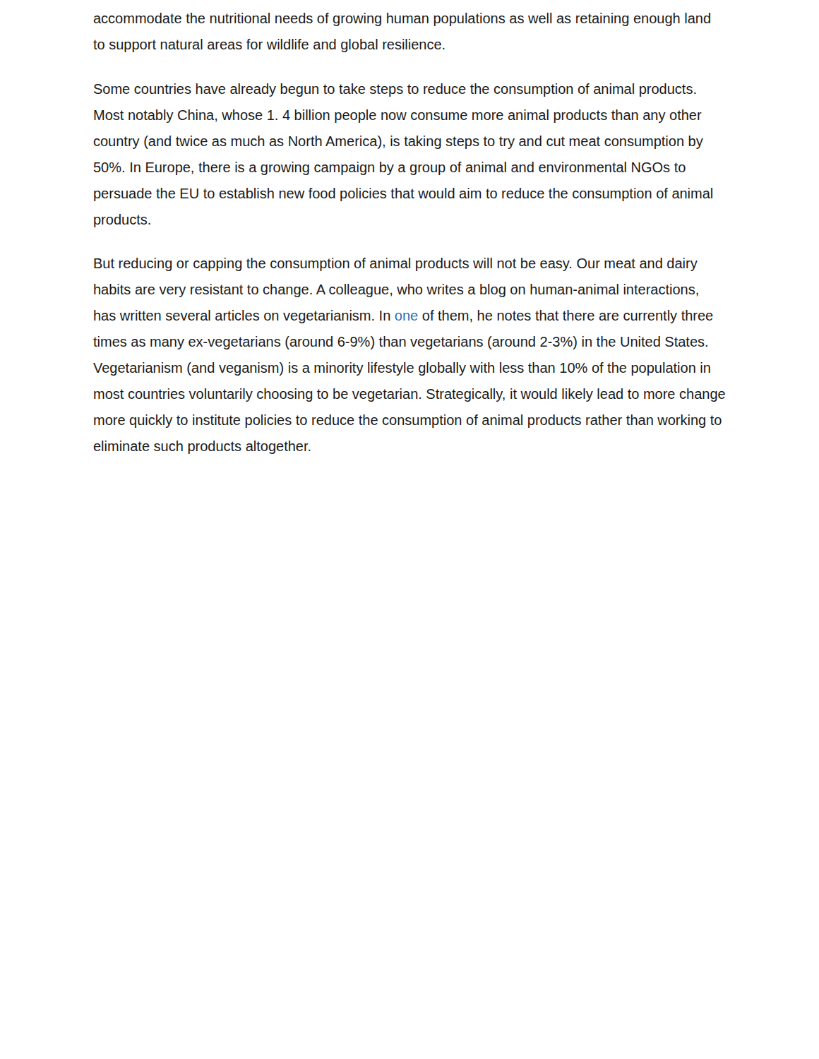accommodate the nutritional needs of growing human populations as well as retaining enough land to support natural areas for wildlife and global resilience.
Some countries have already begun to take steps to reduce the consumption of animal products. Most notably China, whose 1. 4 billion people now consume more animal products than any other country (and twice as much as North America), is taking steps to try and cut meat consumption by 50%. In Europe, there is a growing campaign by a group of animal and environmental NGOs to persuade the EU to establish new food policies that would aim to reduce the consumption of animal products.
But reducing or capping the consumption of animal products will not be easy. Our meat and dairy habits are very resistant to change. A colleague, who writes a blog on human-animal interactions, has written several articles on vegetarianism. In one of them, he notes that there are currently three times as many ex-vegetarians (around 6-9%) than vegetarians (around 2-3%) in the United States. Vegetarianism (and veganism) is a minority lifestyle globally with less than 10% of the population in most countries voluntarily choosing to be vegetarian. Strategically, it would likely lead to more change more quickly to institute policies to reduce the consumption of animal products rather than working to eliminate such products altogether.